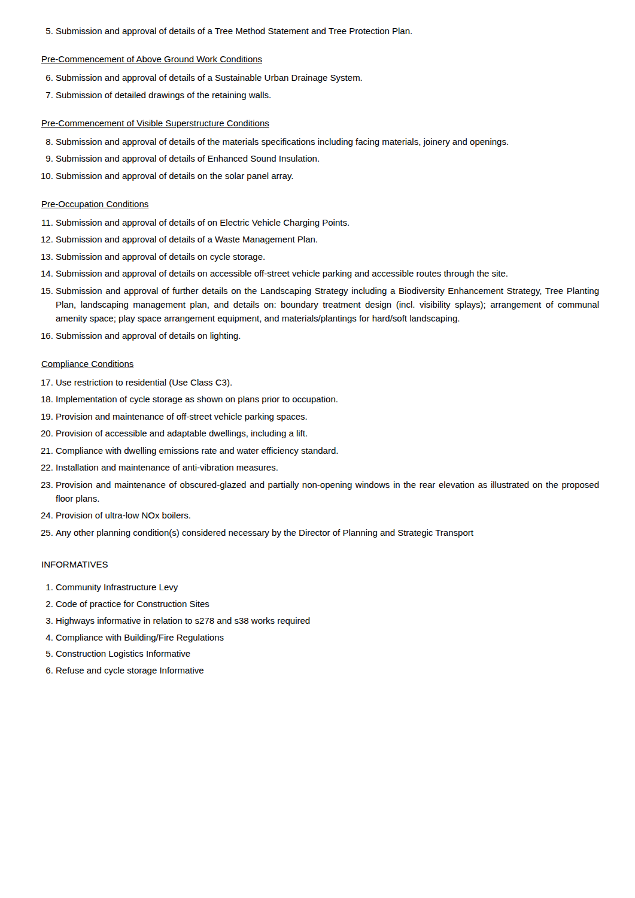Submission and approval of details of a Tree Method Statement and Tree Protection Plan.
Pre-Commencement of Above Ground Work Conditions
Submission and approval of details of a Sustainable Urban Drainage System.
Submission of detailed drawings of the retaining walls.
Pre-Commencement of Visible Superstructure Conditions
Submission and approval of details of the materials specifications including facing materials, joinery and openings.
Submission and approval of details of Enhanced Sound Insulation.
Submission and approval of details on the solar panel array.
Pre-Occupation Conditions
Submission and approval of details of on Electric Vehicle Charging Points.
Submission and approval of details of a Waste Management Plan.
Submission and approval of details on cycle storage.
Submission and approval of details on accessible off-street vehicle parking and accessible routes through the site.
Submission and approval of further details on the Landscaping Strategy including a Biodiversity Enhancement Strategy, Tree Planting Plan, landscaping management plan, and details on: boundary treatment design (incl. visibility splays); arrangement of communal amenity space; play space arrangement equipment, and materials/plantings for hard/soft landscaping.
Submission and approval of details on lighting.
Compliance Conditions
Use restriction to residential (Use Class C3).
Implementation of cycle storage as shown on plans prior to occupation.
Provision and maintenance of off-street vehicle parking spaces.
Provision of accessible and adaptable dwellings, including a lift.
Compliance with dwelling emissions rate and water efficiency standard.
Installation and maintenance of anti-vibration measures.
Provision and maintenance of obscured-glazed and partially non-opening windows in the rear elevation as illustrated on the proposed floor plans.
Provision of ultra-low NOx boilers.
Any other planning condition(s) considered necessary by the Director of Planning and Strategic Transport
INFORMATIVES
Community Infrastructure Levy
Code of practice for Construction Sites
Highways informative in relation to s278 and s38 works required
Compliance with Building/Fire Regulations
Construction Logistics Informative
Refuse and cycle storage Informative